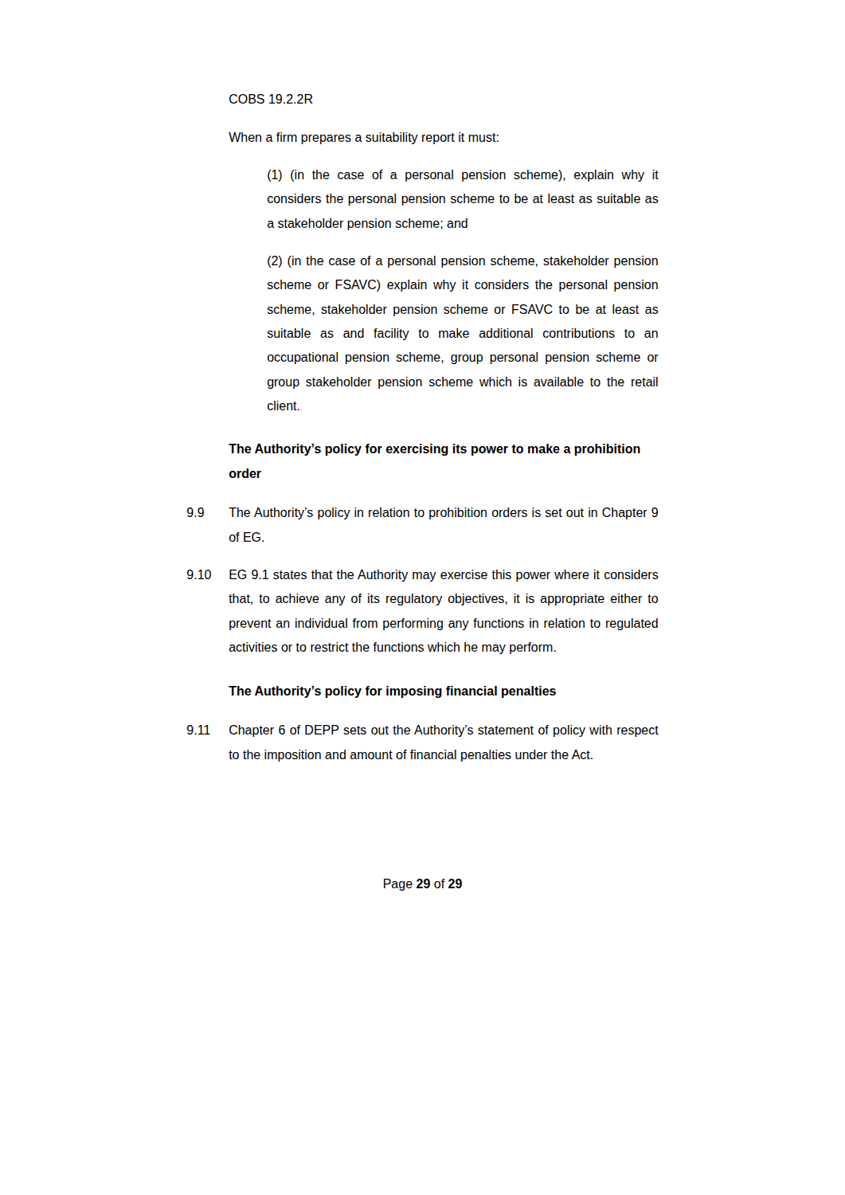COBS 19.2.2R
When a firm prepares a suitability report it must:
(1) (in the case of a personal pension scheme), explain why it considers the personal pension scheme to be at least as suitable as a stakeholder pension scheme; and
(2) (in the case of a personal pension scheme, stakeholder pension scheme or FSAVC) explain why it considers the personal pension scheme, stakeholder pension scheme or FSAVC to be at least as suitable as and facility to make additional contributions to an occupational pension scheme, group personal pension scheme or group stakeholder pension scheme which is available to the retail client.
The Authority’s policy for exercising its power to make a prohibition order
9.9
The Authority’s policy in relation to prohibition orders is set out in Chapter 9 of EG.
9.10
EG 9.1 states that the Authority may exercise this power where it considers that, to achieve any of its regulatory objectives, it is appropriate either to prevent an individual from performing any functions in relation to regulated activities or to restrict the functions which he may perform.
The Authority’s policy for imposing financial penalties
9.11
Chapter 6 of DEPP sets out the Authority’s statement of policy with respect to the imposition and amount of financial penalties under the Act.
Page 29 of 29